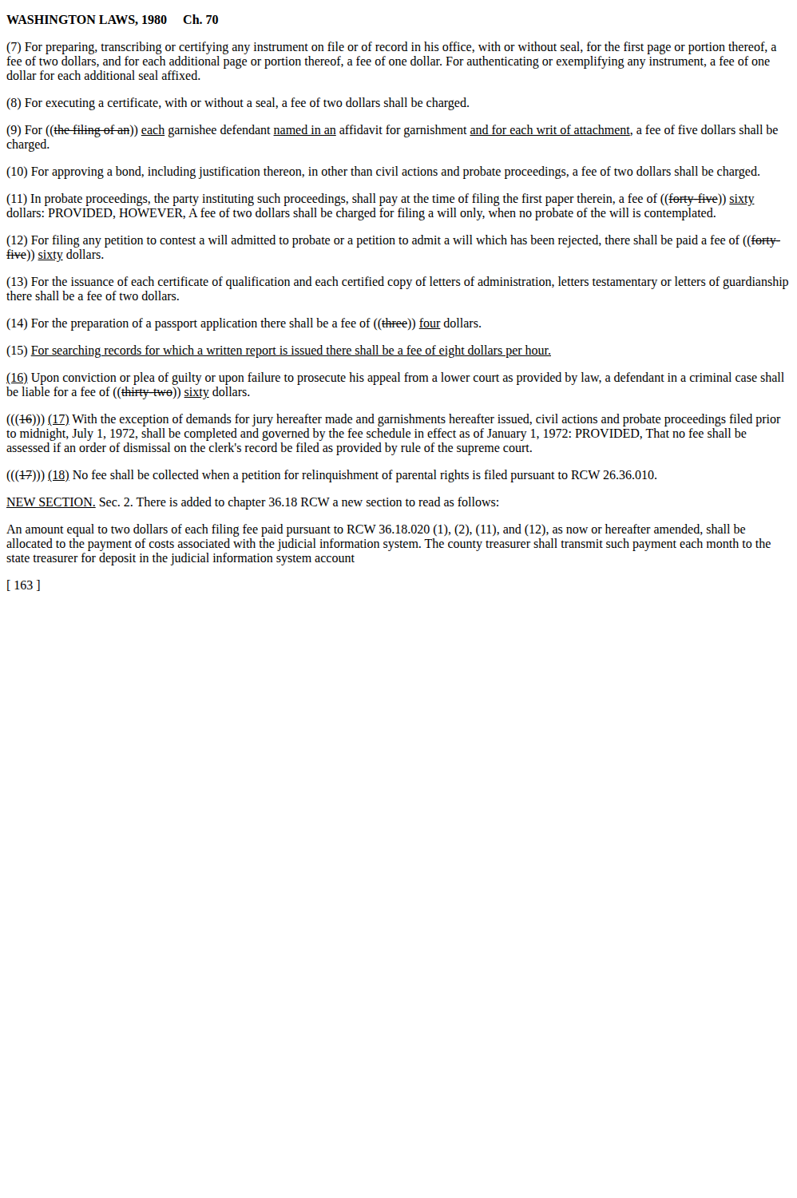WASHINGTON LAWS, 1980 Ch. 70
(7) For preparing, transcribing or certifying any instrument on file or of record in his office, with or without seal, for the first page or portion thereof, a fee of two dollars, and for each additional page or portion thereof, a fee of one dollar. For authenticating or exemplifying any instrument, a fee of one dollar for each additional seal affixed.
(8) For executing a certificate, with or without a seal, a fee of two dollars shall be charged.
(9) For ((the filing of an)) each garnishee defendant named in an affidavit for garnishment and for each writ of attachment, a fee of five dollars shall be charged.
(10) For approving a bond, including justification thereon, in other than civil actions and probate proceedings, a fee of two dollars shall be charged.
(11) In probate proceedings, the party instituting such proceedings, shall pay at the time of filing the first paper therein, a fee of ((forty-five)) sixty dollars: PROVIDED, HOWEVER, A fee of two dollars shall be charged for filing a will only, when no probate of the will is contemplated.
(12) For filing any petition to contest a will admitted to probate or a petition to admit a will which has been rejected, there shall be paid a fee of ((forty-five)) sixty dollars.
(13) For the issuance of each certificate of qualification and each certified copy of letters of administration, letters testamentary or letters of guardianship there shall be a fee of two dollars.
(14) For the preparation of a passport application there shall be a fee of ((three)) four dollars.
(15) For searching records for which a written report is issued there shall be a fee of eight dollars per hour.
(16) Upon conviction or plea of guilty or upon failure to prosecute his appeal from a lower court as provided by law, a defendant in a criminal case shall be liable for a fee of ((thirty-two)) sixty dollars.
(((16))) (17) With the exception of demands for jury hereafter made and garnishments hereafter issued, civil actions and probate proceedings filed prior to midnight, July 1, 1972, shall be completed and governed by the fee schedule in effect as of January 1, 1972: PROVIDED, That no fee shall be assessed if an order of dismissal on the clerk's record be filed as provided by rule of the supreme court.
(((17))) (18) No fee shall be collected when a petition for relinquishment of parental rights is filed pursuant to RCW 26.36.010.
NEW SECTION. Sec. 2. There is added to chapter 36.18 RCW a new section to read as follows:
An amount equal to two dollars of each filing fee paid pursuant to RCW 36.18.020 (1), (2), (11), and (12), as now or hereafter amended, shall be allocated to the payment of costs associated with the judicial information system. The county treasurer shall transmit such payment each month to the state treasurer for deposit in the judicial information system account
[ 163 ]